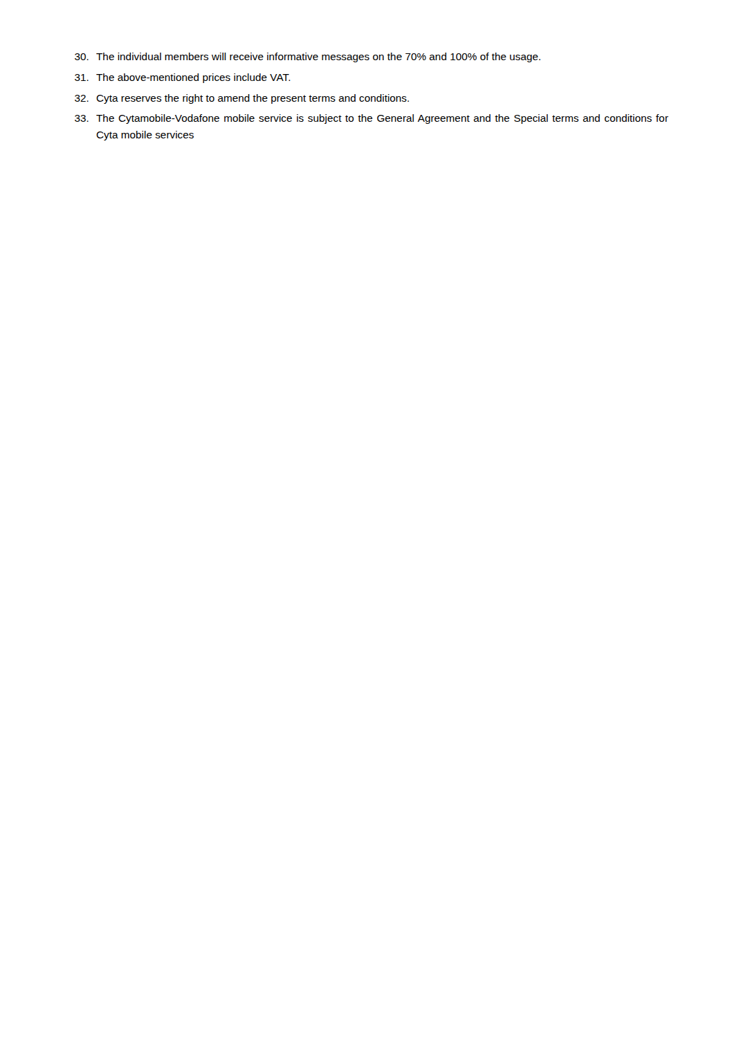The individual members will receive informative messages on the 70% and 100% of the usage.
The above-mentioned prices include VAT.
Cyta reserves the right to amend the present terms and conditions.
The Cytamobile-Vodafone mobile service is subject to the General Agreement and the Special terms and conditions for Cyta mobile services